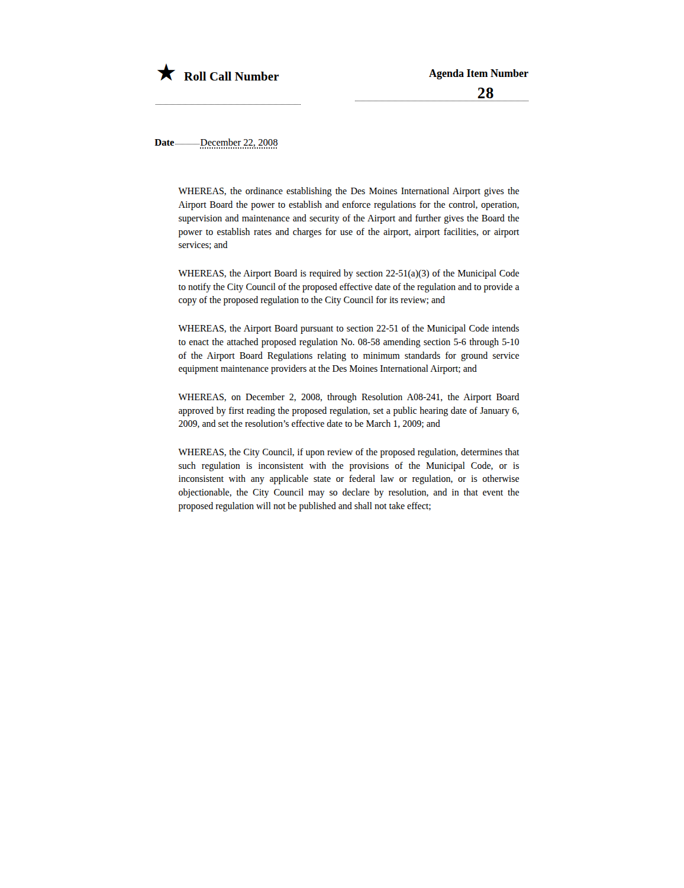★
Roll Call Number
Agenda Item Number
28
Date December 22, 2008
WHEREAS, the ordinance establishing the Des Moines International Airport gives the Airport Board the power to establish and enforce regulations for the control, operation, supervision and maintenance and security of the Airport and further gives the Board the power to establish rates and charges for use of the airport, airport facilities, or airport services; and
WHEREAS, the Airport Board is required by section 22-51(a)(3) of the Municipal Code to notify the City Council of the proposed effective date of the regulation and to provide a copy of the proposed regulation to the City Council for its review; and
WHEREAS, the Airport Board pursuant to section 22-51 of the Municipal Code intends to enact the attached proposed regulation No. 08-58 amending section 5-6 through 5-10 of the Airport Board Regulations relating to minimum standards for ground service equipment maintenance providers at the Des Moines International Airport; and
WHEREAS, on December 2, 2008, through Resolution A08-241, the Airport Board approved by first reading the proposed regulation, set a public hearing date of January 6, 2009, and set the resolution’s effective date to be March 1, 2009; and
WHEREAS, the City Council, if upon review of the proposed regulation, determines that such regulation is inconsistent with the provisions of the Municipal Code, or is inconsistent with any applicable state or federal law or regulation, or is otherwise objectionable, the City Council may so declare by resolution, and in that event the proposed regulation will not be published and shall not take effect;